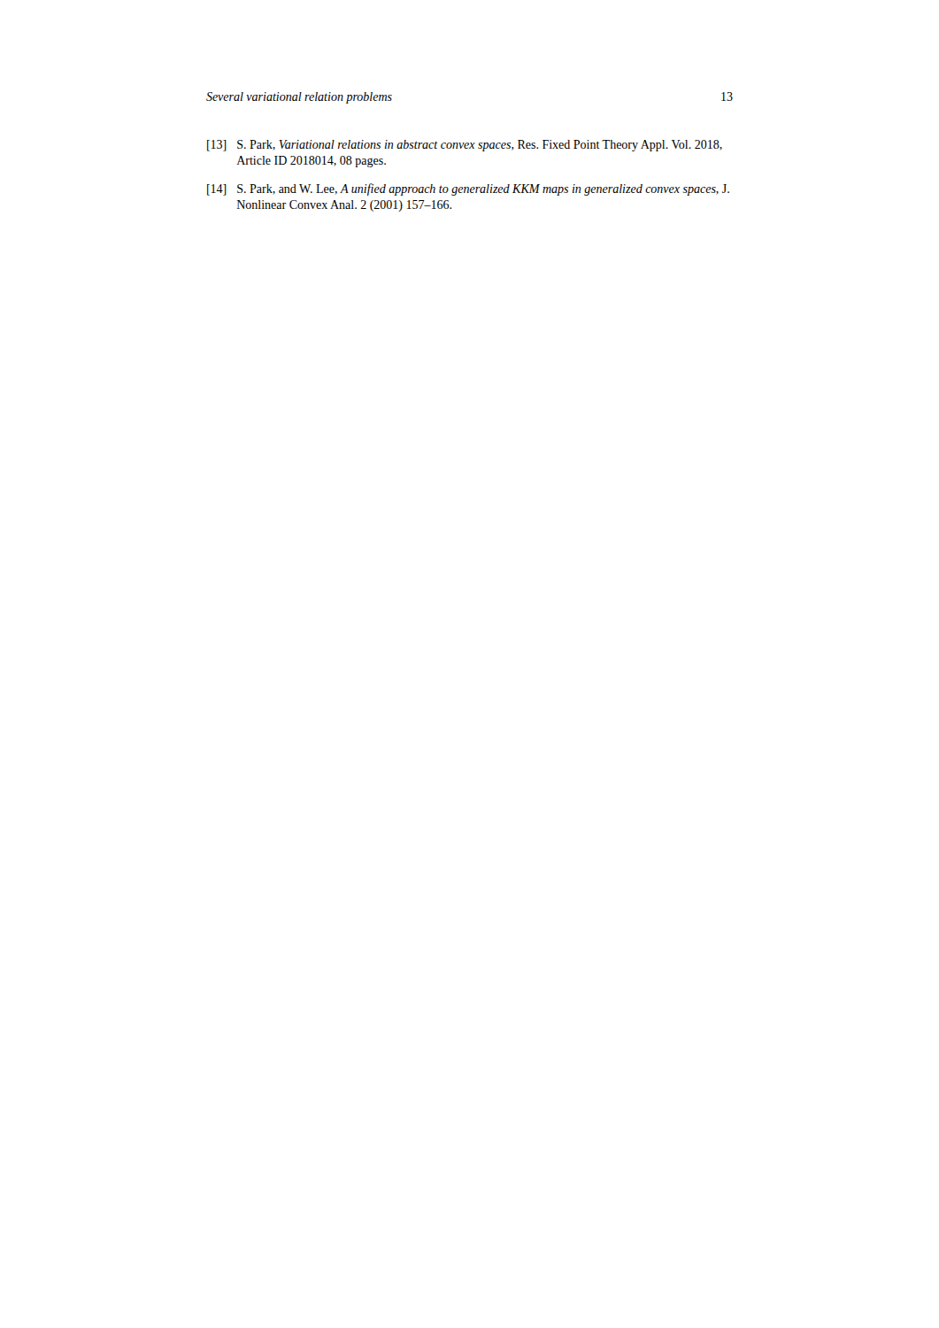Several variational relation problems 13
[13] S. Park, Variational relations in abstract convex spaces, Res. Fixed Point Theory Appl. Vol. 2018, Article ID 2018014, 08 pages.
[14] S. Park, and W. Lee, A unified approach to generalized KKM maps in generalized convex spaces, J. Nonlinear Convex Anal. 2 (2001) 157–166.